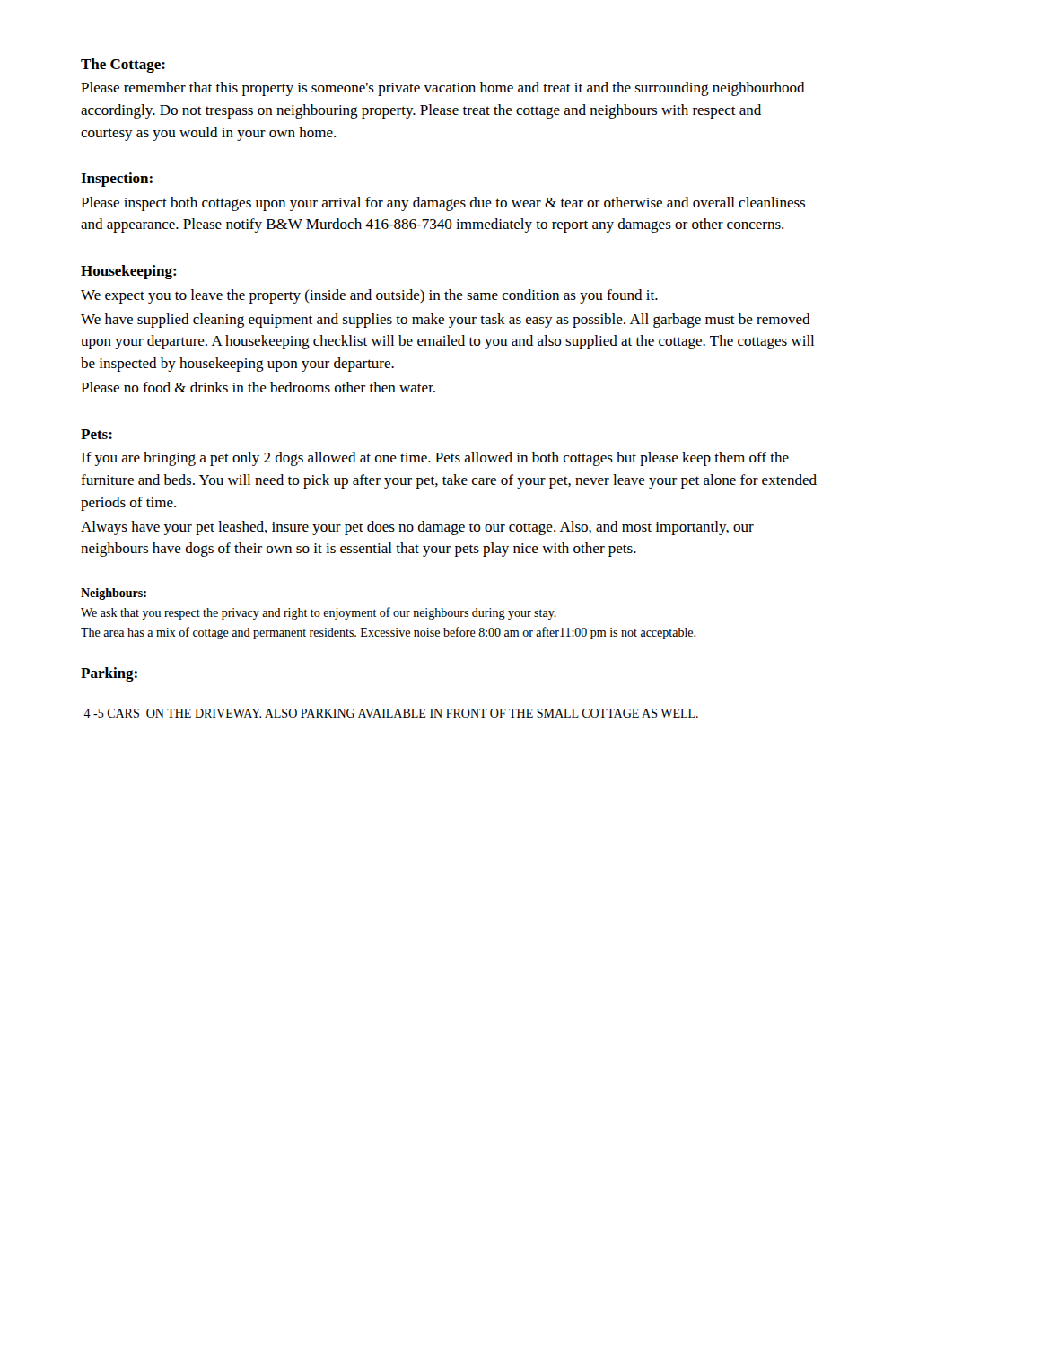The Cottage:
Please remember that this property is someone's private vacation home and treat it and the surrounding neighbourhood accordingly. Do not trespass on neighbouring property. Please treat the cottage and neighbours with respect and courtesy as you would in your own home.
Inspection:
Please inspect both cottages upon your arrival for any damages due to wear & tear or otherwise and overall cleanliness and appearance. Please notify B&W Murdoch 416-886-7340 immediately to report any damages or other concerns.
Housekeeping:
We expect you to leave the property (inside and outside) in the same condition as you found it.
We have supplied cleaning equipment and supplies to make your task as easy as possible. All garbage must be removed upon your departure. A housekeeping checklist will be emailed to you and also supplied at the cottage. The cottages will be inspected by housekeeping upon your departure.
Please no food & drinks in the bedrooms other then water.
Pets:
If you are bringing a pet only 2 dogs allowed at one time. Pets allowed in both cottages but please keep them off the furniture and beds. You will need to pick up after your pet, take care of your pet, never leave your pet alone for extended periods of time.
Always have your pet leashed, insure your pet does no damage to our cottage. Also, and most importantly, our neighbours have dogs of their own so it is essential that your pets play nice with other pets.
Neighbours:
We ask that you respect the privacy and right to enjoyment of our neighbours during your stay.
The area has a mix of cottage and permanent residents. Excessive noise before 8:00 am or after11:00 pm is not acceptable.
Parking:
4 -5 CARS ON THE DRIVEWAY. ALSO PARKING AVAILABLE IN FRONT OF THE SMALL COTTAGE AS WELL.